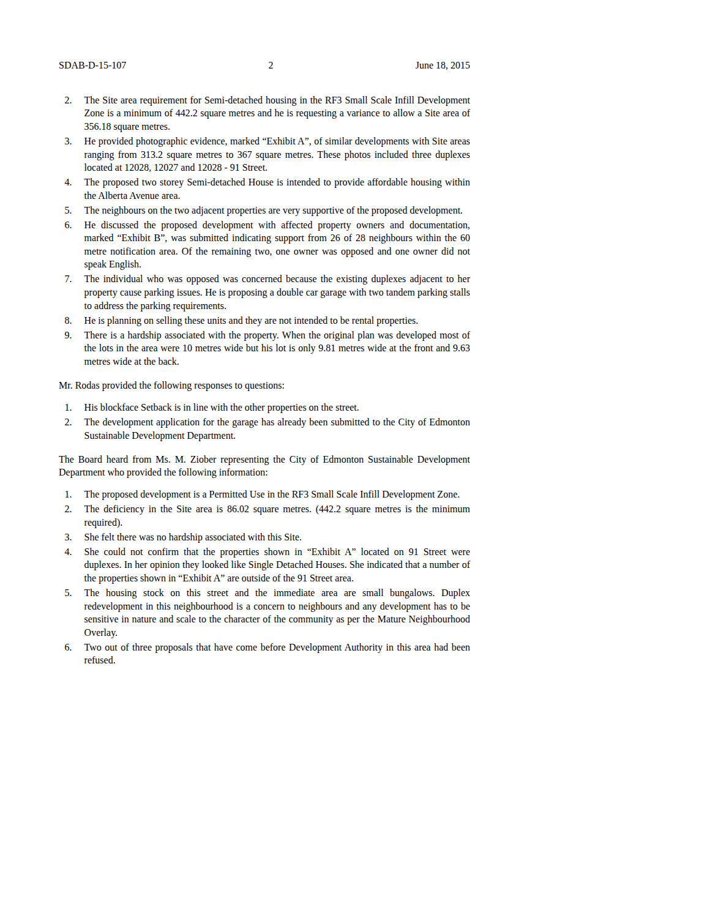SDAB-D-15-107
2
June 18, 2015
2. The Site area requirement for Semi-detached housing in the RF3 Small Scale Infill Development Zone is a minimum of 442.2 square metres and he is requesting a variance to allow a Site area of 356.18 square metres.
3. He provided photographic evidence, marked “Exhibit A”, of similar developments with Site areas ranging from 313.2 square metres to 367 square metres. These photos included three duplexes located at 12028, 12027 and 12028 - 91 Street.
4. The proposed two storey Semi-detached House is intended to provide affordable housing within the Alberta Avenue area.
5. The neighbours on the two adjacent properties are very supportive of the proposed development.
6. He discussed the proposed development with affected property owners and documentation, marked “Exhibit B”, was submitted indicating support from 26 of 28 neighbours within the 60 metre notification area. Of the remaining two, one owner was opposed and one owner did not speak English.
7. The individual who was opposed was concerned because the existing duplexes adjacent to her property cause parking issues. He is proposing a double car garage with two tandem parking stalls to address the parking requirements.
8. He is planning on selling these units and they are not intended to be rental properties.
9. There is a hardship associated with the property. When the original plan was developed most of the lots in the area were 10 metres wide but his lot is only 9.81 metres wide at the front and 9.63 metres wide at the back.
Mr. Rodas provided the following responses to questions:
1. His blockface Setback is in line with the other properties on the street.
2. The development application for the garage has already been submitted to the City of Edmonton Sustainable Development Department.
The Board heard from Ms. M. Ziober representing the City of Edmonton Sustainable Development Department who provided the following information:
1. The proposed development is a Permitted Use in the RF3 Small Scale Infill Development Zone.
2. The deficiency in the Site area is 86.02 square metres. (442.2 square metres is the minimum required).
3. She felt there was no hardship associated with this Site.
4. She could not confirm that the properties shown in “Exhibit A” located on 91 Street were duplexes. In her opinion they looked like Single Detached Houses. She indicated that a number of the properties shown in “Exhibit A” are outside of the 91 Street area.
5. The housing stock on this street and the immediate area are small bungalows. Duplex redevelopment in this neighbourhood is a concern to neighbours and any development has to be sensitive in nature and scale to the character of the community as per the Mature Neighbourhood Overlay.
6. Two out of three proposals that have come before Development Authority in this area had been refused.